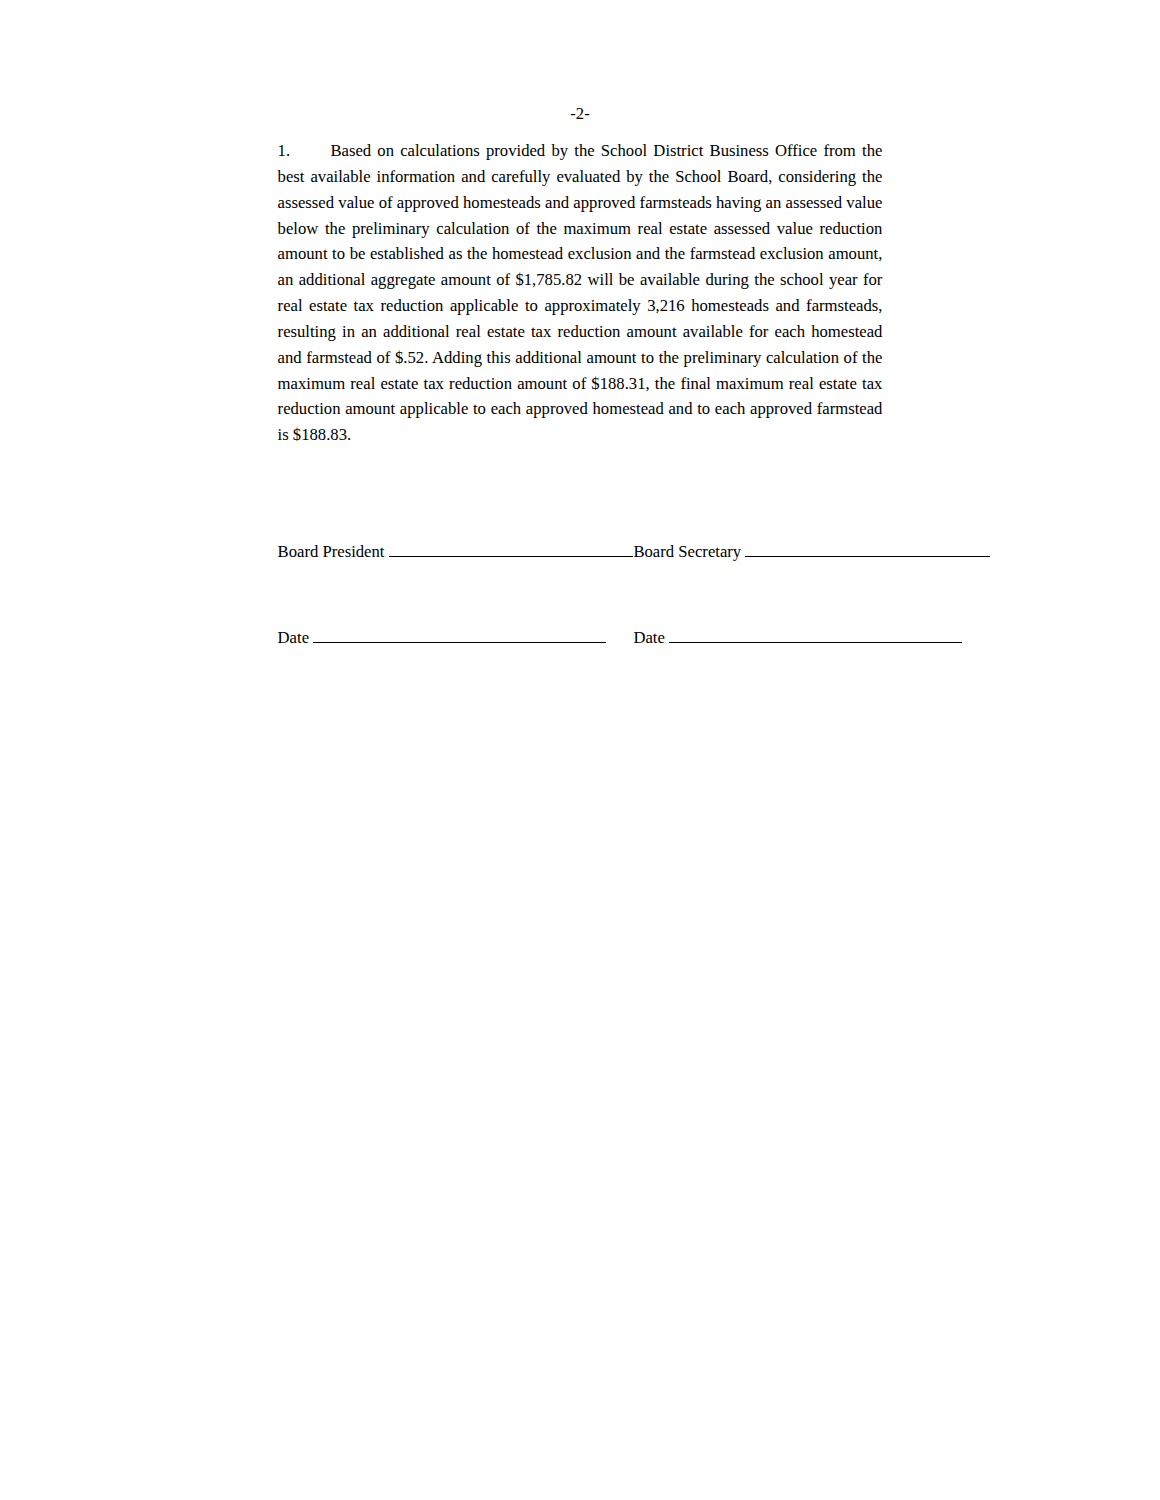-2-
1. Based on calculations provided by the School District Business Office from the best available information and carefully evaluated by the School Board, considering the assessed value of approved homesteads and approved farmsteads having an assessed value below the preliminary calculation of the maximum real estate assessed value reduction amount to be established as the homestead exclusion and the farmstead exclusion amount, an additional aggregate amount of $1,785.82 will be available during the school year for real estate tax reduction applicable to approximately 3,216 homesteads and farmsteads, resulting in an additional real estate tax reduction amount available for each homestead and farmstead of $.52. Adding this additional amount to the preliminary calculation of the maximum real estate tax reduction amount of $188.31, the final maximum real estate tax reduction amount applicable to each approved homestead and to each approved farmstead is $188.83.
| Board President | Board Secretary |
| Date | Date |